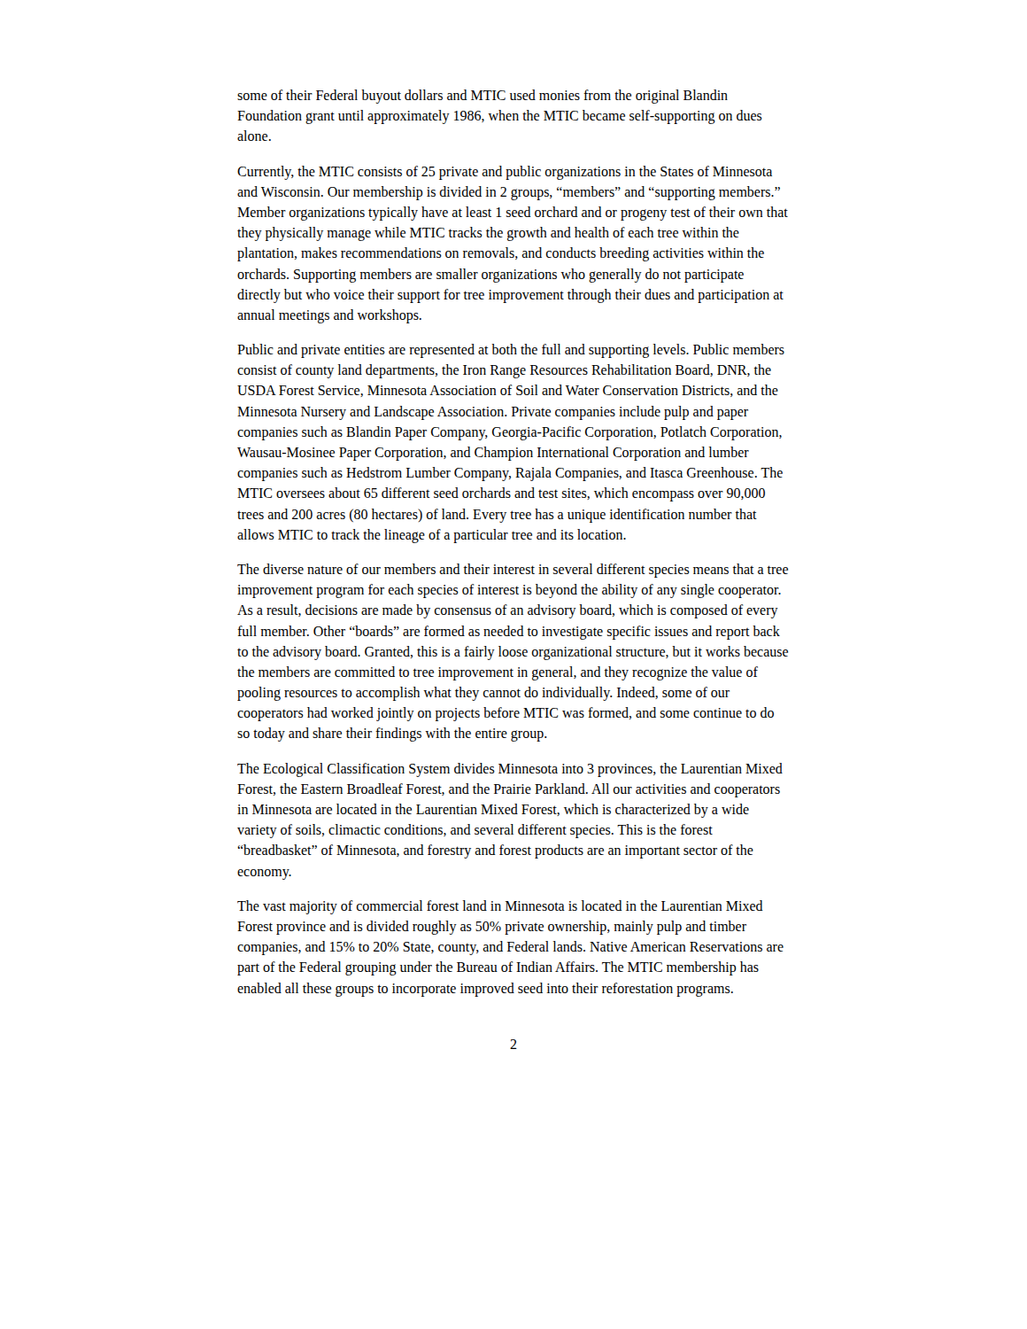some of their Federal buyout dollars and MTIC used monies from the original Blandin Foundation grant until approximately 1986, when the MTIC became self-supporting on dues alone.
Currently, the MTIC consists of 25 private and public organizations in the States of Minnesota and Wisconsin. Our membership is divided in 2 groups, “members” and “supporting members.” Member organizations typically have at least 1 seed orchard and or progeny test of their own that they physically manage while MTIC tracks the growth and health of each tree within the plantation, makes recommendations on removals, and conducts breeding activities within the orchards. Supporting members are smaller organizations who generally do not participate directly but who voice their support for tree improvement through their dues and participation at annual meetings and workshops.
Public and private entities are represented at both the full and supporting levels. Public members consist of county land departments, the Iron Range Resources Rehabilitation Board, DNR, the USDA Forest Service, Minnesota Association of Soil and Water Conservation Districts, and the Minnesota Nursery and Landscape Association. Private companies include pulp and paper companies such as Blandin Paper Company, Georgia-Pacific Corporation, Potlatch Corporation, Wausau-Mosinee Paper Corporation, and Champion International Corporation and lumber companies such as Hedstrom Lumber Company, Rajala Companies, and Itasca Greenhouse. The MTIC oversees about 65 different seed orchards and test sites, which encompass over 90,000 trees and 200 acres (80 hectares) of land. Every tree has a unique identification number that allows MTIC to track the lineage of a particular tree and its location.
The diverse nature of our members and their interest in several different species means that a tree improvement program for each species of interest is beyond the ability of any single cooperator. As a result, decisions are made by consensus of an advisory board, which is composed of every full member. Other “boards” are formed as needed to investigate specific issues and report back to the advisory board. Granted, this is a fairly loose organizational structure, but it works because the members are committed to tree improvement in general, and they recognize the value of pooling resources to accomplish what they cannot do individually. Indeed, some of our cooperators had worked jointly on projects before MTIC was formed, and some continue to do so today and share their findings with the entire group.
The Ecological Classification System divides Minnesota into 3 provinces, the Laurentian Mixed Forest, the Eastern Broadleaf Forest, and the Prairie Parkland. All our activities and cooperators in Minnesota are located in the Laurentian Mixed Forest, which is characterized by a wide variety of soils, climactic conditions, and several different species. This is the forest “breadbasket” of Minnesota, and forestry and forest products are an important sector of the economy.
The vast majority of commercial forest land in Minnesota is located in the Laurentian Mixed Forest province and is divided roughly as 50% private ownership, mainly pulp and timber companies, and 15% to 20% State, county, and Federal lands. Native American Reservations are part of the Federal grouping under the Bureau of Indian Affairs. The MTIC membership has enabled all these groups to incorporate improved seed into their reforestation programs.
2